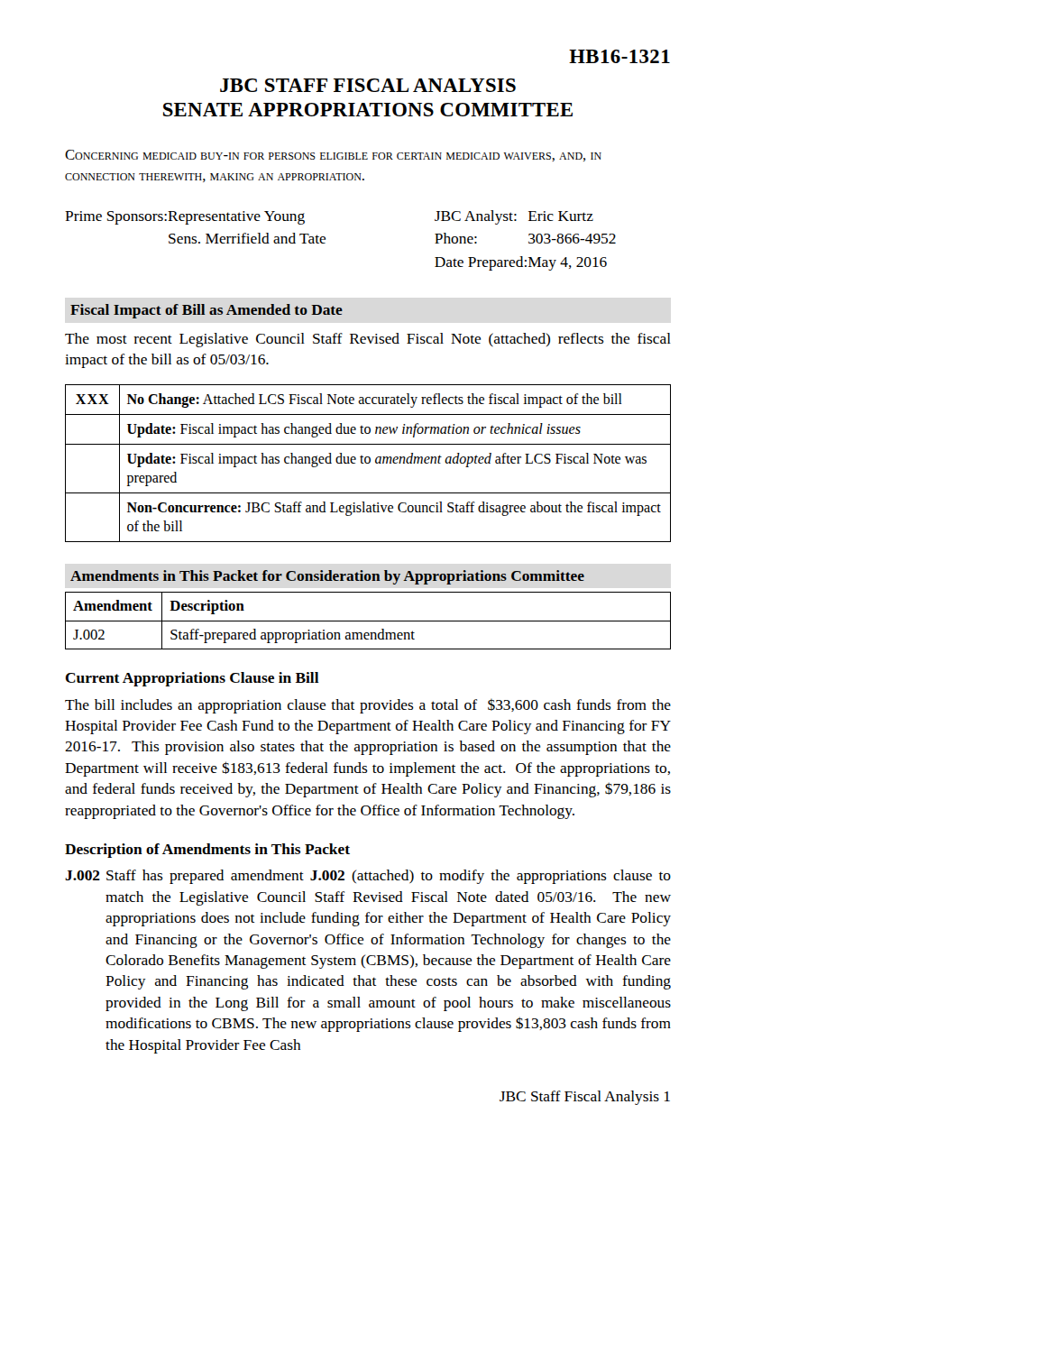HB16-1321
JBC STAFF FISCAL ANALYSISSENATE APPROPRIATIONS COMMITTEE
Concerning medicaid buy-in for persons eligible for certain medicaid waivers, and, in connection therewith, making an appropriation.
| Prime Sponsors: | Representative Young | JBC Analyst: | Eric Kurtz |
| | Sens. Merrifield and Tate | Phone: | 303-866-4952 |
| | | Date Prepared: | May 4, 2016 |
Fiscal Impact of Bill as Amended to Date
The most recent Legislative Council Staff Revised Fiscal Note (attached) reflects the fiscal impact of the bill as of 05/03/16.
| XXX | No Change: Attached LCS Fiscal Note accurately reflects the fiscal impact of the bill |
| | Update: Fiscal impact has changed due to new information or technical issues |
| | Update: Fiscal impact has changed due to amendment adopted after LCS Fiscal Note was prepared |
| | Non-Concurrence: JBC Staff and Legislative Council Staff disagree about the fiscal impact of the bill |
Amendments in This Packet for Consideration by Appropriations Committee
| Amendment | Description |
| --- | --- |
| J.002 | Staff-prepared appropriation amendment |
Current Appropriations Clause in Bill
The bill includes an appropriation clause that provides a total of $33,600 cash funds from the Hospital Provider Fee Cash Fund to the Department of Health Care Policy and Financing for FY 2016-17. This provision also states that the appropriation is based on the assumption that the Department will receive $183,613 federal funds to implement the act. Of the appropriations to, and federal funds received by, the Department of Health Care Policy and Financing, $79,186 is reappropriated to the Governor's Office for the Office of Information Technology.
Description of Amendments in This Packet
J.002 Staff has prepared amendment J.002 (attached) to modify the appropriations clause to match the Legislative Council Staff Revised Fiscal Note dated 05/03/16. The new appropriations does not include funding for either the Department of Health Care Policy and Financing or the Governor's Office of Information Technology for changes to the Colorado Benefits Management System (CBMS), because the Department of Health Care Policy and Financing has indicated that these costs can be absorbed with funding provided in the Long Bill for a small amount of pool hours to make miscellaneous modifications to CBMS. The new appropriations clause provides $13,803 cash funds from the Hospital Provider Fee Cash
JBC Staff Fiscal Analysis 1